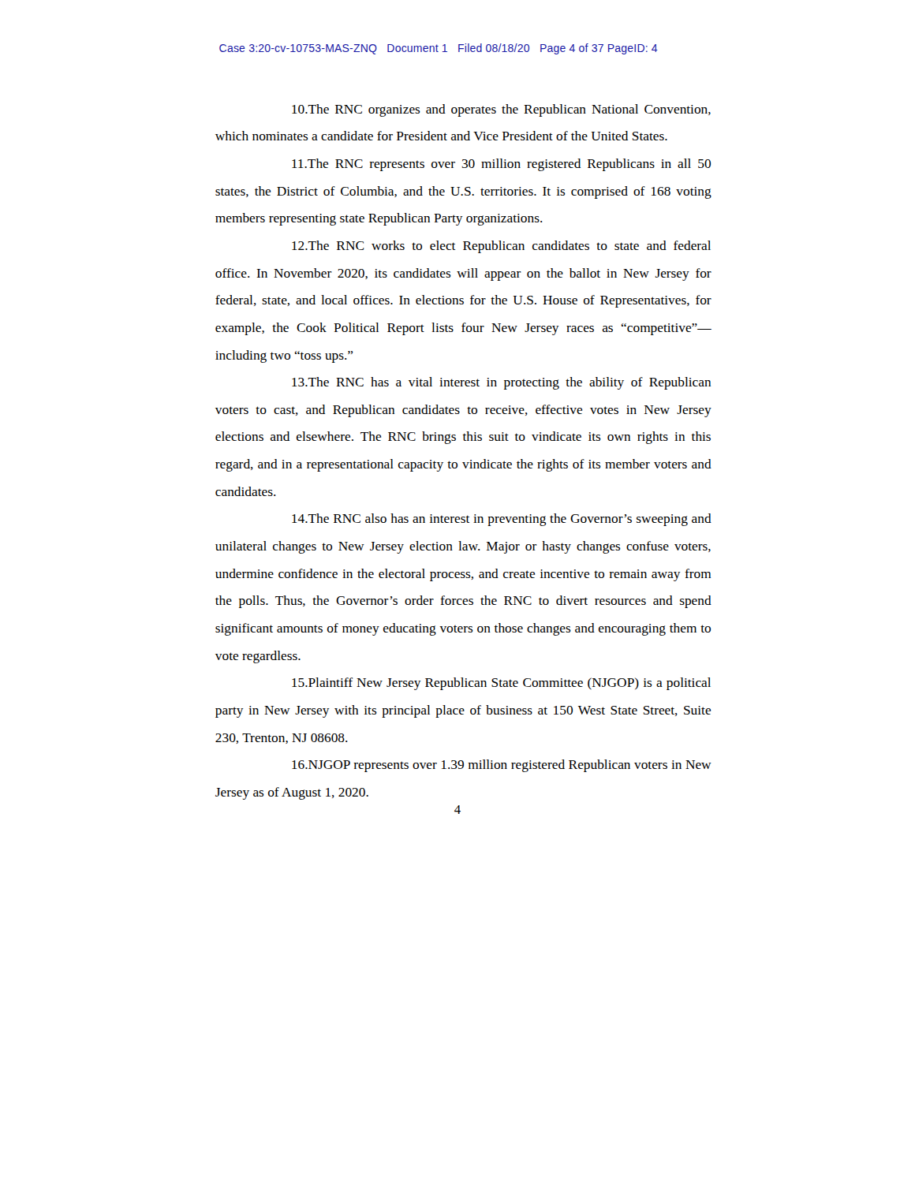Case 3:20-cv-10753-MAS-ZNQ Document 1 Filed 08/18/20 Page 4 of 37 PageID: 4
10. The RNC organizes and operates the Republican National Convention, which nominates a candidate for President and Vice President of the United States.
11. The RNC represents over 30 million registered Republicans in all 50 states, the District of Columbia, and the U.S. territories. It is comprised of 168 voting members representing state Republican Party organizations.
12. The RNC works to elect Republican candidates to state and federal office. In November 2020, its candidates will appear on the ballot in New Jersey for federal, state, and local offices. In elections for the U.S. House of Representatives, for example, the Cook Political Report lists four New Jersey races as “competitive”—including two “toss ups.”
13. The RNC has a vital interest in protecting the ability of Republican voters to cast, and Republican candidates to receive, effective votes in New Jersey elections and elsewhere. The RNC brings this suit to vindicate its own rights in this regard, and in a representational capacity to vindicate the rights of its member voters and candidates.
14. The RNC also has an interest in preventing the Governor’s sweeping and unilateral changes to New Jersey election law. Major or hasty changes confuse voters, undermine confidence in the electoral process, and create incentive to remain away from the polls. Thus, the Governor’s order forces the RNC to divert resources and spend significant amounts of money educating voters on those changes and encouraging them to vote regardless.
15. Plaintiff New Jersey Republican State Committee (NJGOP) is a political party in New Jersey with its principal place of business at 150 West State Street, Suite 230, Trenton, NJ 08608.
16. NJGOP represents over 1.39 million registered Republican voters in New Jersey as of August 1, 2020.
4